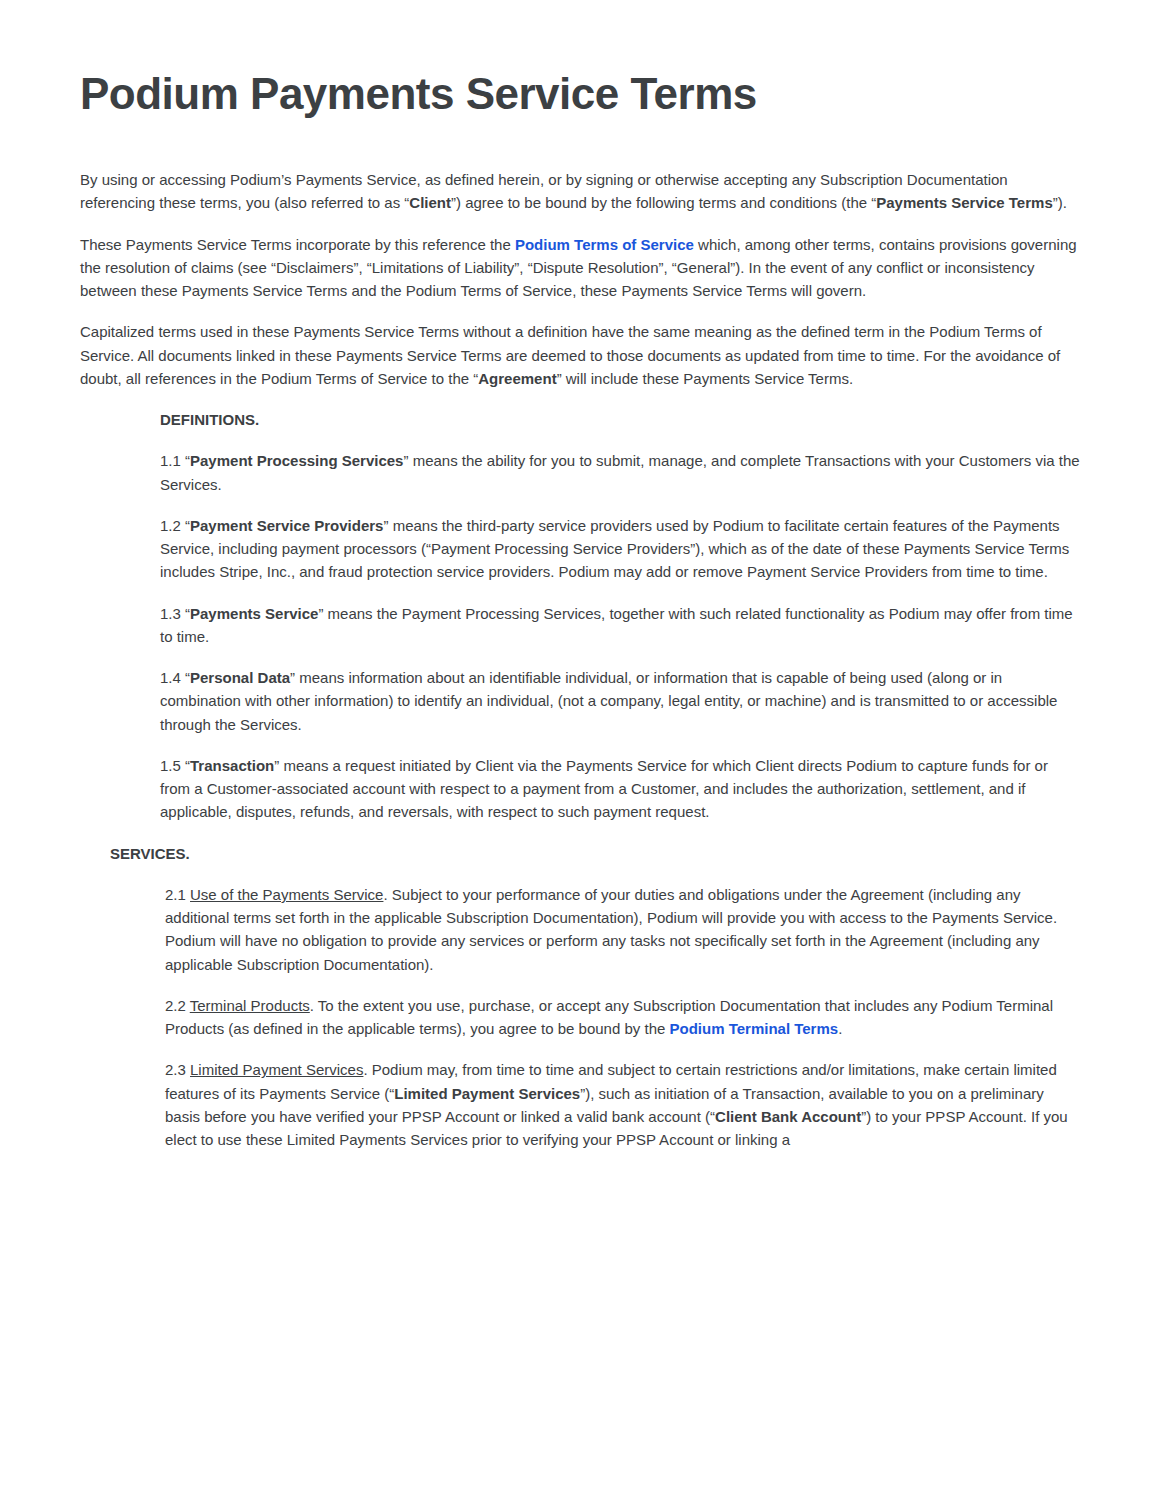Podium Payments Service Terms
By using or accessing Podium’s Payments Service, as defined herein, or by signing or otherwise accepting any Subscription Documentation referencing these terms, you (also referred to as “Client”) agree to be bound by the following terms and conditions (the “Payments Service Terms”).
These Payments Service Terms incorporate by this reference the Podium Terms of Service which, among other terms, contains provisions governing the resolution of claims (see “Disclaimers”, “Limitations of Liability”, “Dispute Resolution”, “General”). In the event of any conflict or inconsistency between these Payments Service Terms and the Podium Terms of Service, these Payments Service Terms will govern.
Capitalized terms used in these Payments Service Terms without a definition have the same meaning as the defined term in the Podium Terms of Service. All documents linked in these Payments Service Terms are deemed to those documents as updated from time to time. For the avoidance of doubt, all references in the Podium Terms of Service to the “Agreement” will include these Payments Service Terms.
Definitions.
1.1 “Payment Processing Services” means the ability for you to submit, manage, and complete Transactions with your Customers via the Services.
1.2 “Payment Service Providers” means the third-party service providers used by Podium to facilitate certain features of the Payments Service, including payment processors (“Payment Processing Service Providers”), which as of the date of these Payments Service Terms includes Stripe, Inc., and fraud protection service providers. Podium may add or remove Payment Service Providers from time to time.
1.3 “Payments Service” means the Payment Processing Services, together with such related functionality as Podium may offer from time to time.
1.4 “Personal Data” means information about an identifiable individual, or information that is capable of being used (along or in combination with other information) to identify an individual, (not a company, legal entity, or machine) and is transmitted to or accessible through the Services.
1.5 “Transaction” means a request initiated by Client via the Payments Service for which Client directs Podium to capture funds for or from a Customer-associated account with respect to a payment from a Customer, and includes the authorization, settlement, and if applicable, disputes, refunds, and reversals, with respect to such payment request.
Services.
2.1 Use of the Payments Service. Subject to your performance of your duties and obligations under the Agreement (including any additional terms set forth in the applicable Subscription Documentation), Podium will provide you with access to the Payments Service. Podium will have no obligation to provide any services or perform any tasks not specifically set forth in the Agreement (including any applicable Subscription Documentation).
2.2 Terminal Products. To the extent you use, purchase, or accept any Subscription Documentation that includes any Podium Terminal Products (as defined in the applicable terms), you agree to be bound by the Podium Terminal Terms.
2.3 Limited Payment Services. Podium may, from time to time and subject to certain restrictions and/or limitations, make certain limited features of its Payments Service (“Limited Payment Services”), such as initiation of a Transaction, available to you on a preliminary basis before you have verified your PPSP Account or linked a valid bank account (“Client Bank Account”) to your PPSP Account. If you elect to use these Limited Payments Services prior to verifying your PPSP Account or linking a